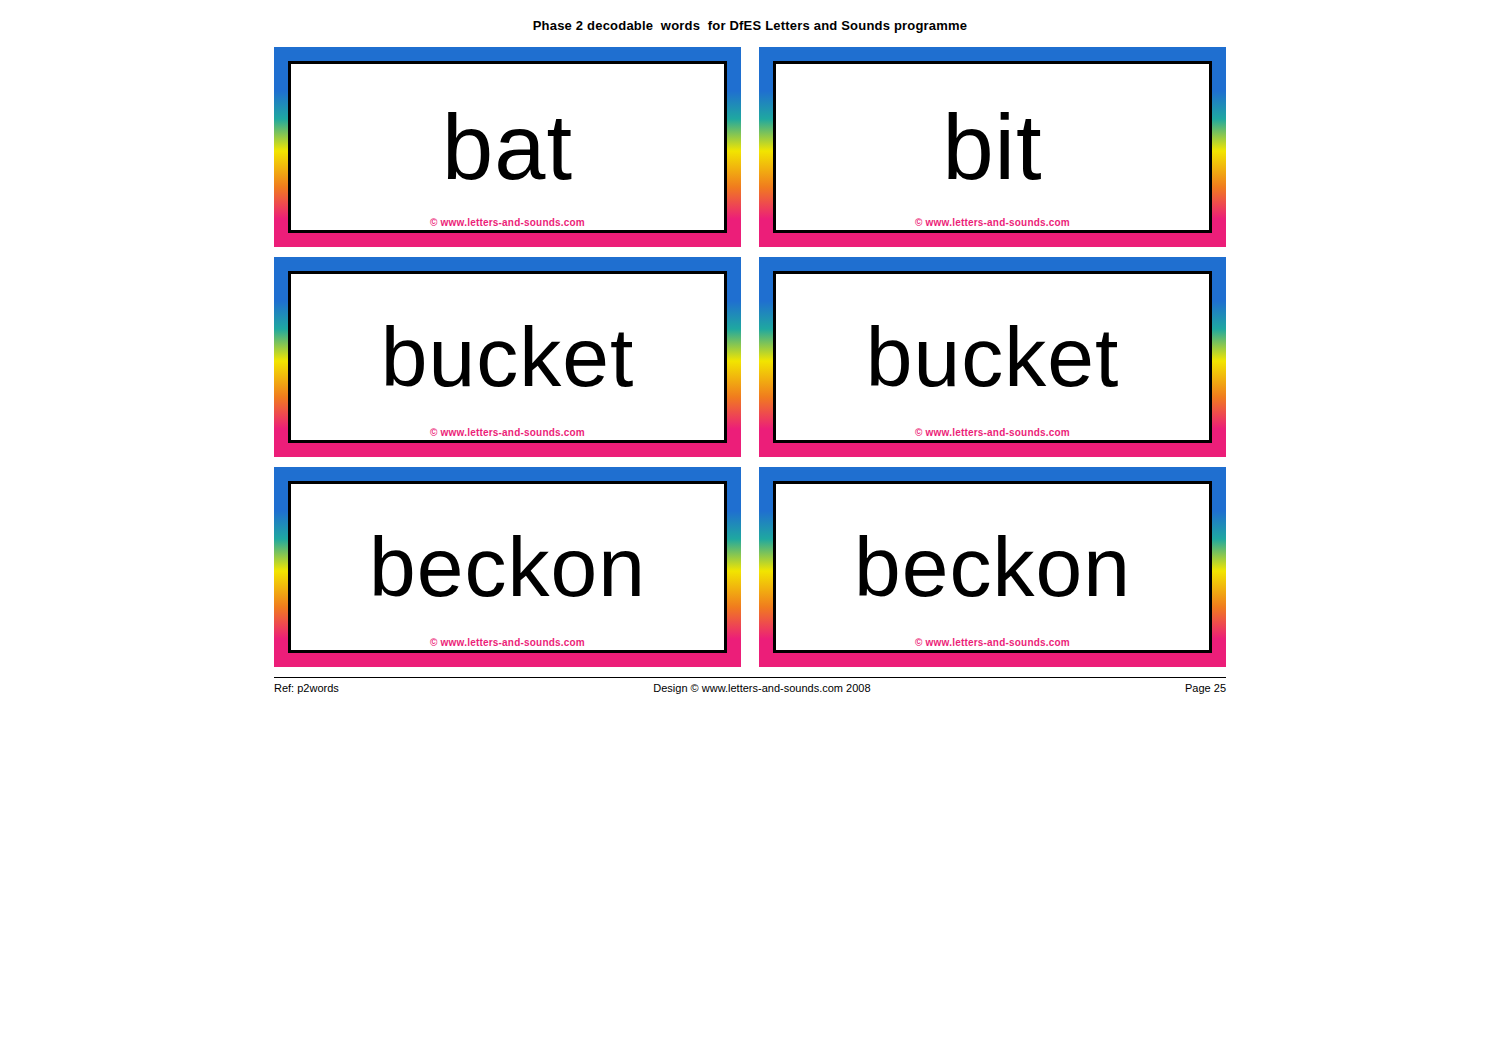Phase 2 decodable words for DfES Letters and Sounds programme
bat
© www.letters-and-sounds.com
bit
© www.letters-and-sounds.com
bucket
© www.letters-and-sounds.com
bucket
© www.letters-and-sounds.com
beckon
© www.letters-and-sounds.com
beckon
© www.letters-and-sounds.com
Ref: p2words
Design © www.letters-and-sounds.com 2008
Page 25